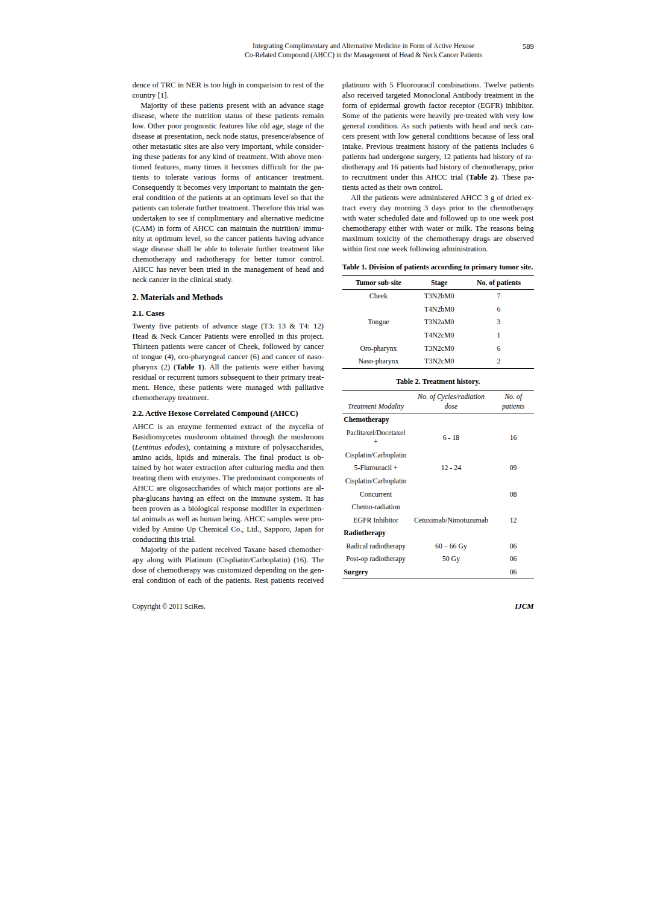Integrating Complimentary and Alternative Medicine in Form of Active Hexose
Co-Related Compound (AHCC) in the Management of Head & Neck Cancer Patients
589
dence of TRC in NER is too high in comparison to rest of the country [1].
Majority of these patients present with an advance stage disease, where the nutrition status of these patients remain low. Other poor prognostic features like old age, stage of the disease at presentation, neck node status, presence/absence of other metastatic sites are also very important, while considering these patients for any kind of treatment. With above mentioned features, many times it becomes difficult for the patients to tolerate various forms of anticancer treatment. Consequently it becomes very important to maintain the general condition of the patients at an optimum level so that the patients can tolerate further treatment. Therefore this trial was undertaken to see if complimentary and alternative medicine (CAM) in form of AHCC can maintain the nutrition/ immunity at optimum level, so the cancer patients having advance stage disease shall be able to tolerate further treatment like chemotherapy and radiotherapy for better tumor control. AHCC has never been tried in the management of head and neck cancer in the clinical study.
2. Materials and Methods
2.1. Cases
Twenty five patients of advance stage (T3: 13 & T4: 12) Head & Neck Cancer Patients were enrolled in this project. Thirteen patients were cancer of Cheek, followed by cancer of tongue (4), oro-pharyngeal cancer (6) and cancer of naso-pharynx (2) (Table 1). All the patients were either having residual or recurrent tumors subsequent to their primary treatment. Hence, these patients were managed with palliative chemotherapy treatment.
2.2. Active Hexose Correlated Compound (AHCC)
AHCC is an enzyme fermented extract of the mycelia of Basidiomycetes mushroom obtained through the mushroom (Lentinus edodes), containing a mixture of polysaccharides, amino acids, lipids and minerals. The final product is obtained by hot water extraction after culturing media and then treating them with enzymes. The predominant components of AHCC are oligosaccharides of which major portions are alpha-glucans having an effect on the immune system. It has been proven as a biological response modifier in experimental animals as well as human being. AHCC samples were provided by Amino Up Chemical Co., Ltd., Sapporo, Japan for conducting this trial.
Majority of the patient received Taxane based chemotherapy along with Platinum (Cispliatin/Carboplatin) (16). The dose of chemotherapy was customized depending on the general condition of each of the patients. Rest patients received platinum with 5 Fluorouracil combinations. Twelve patients also received targeted Monoclonal Antibody treatment in the form of epidermal growth factor receptor (EGFR) inhibitor. Some of the patients were heavily pre-treated with very low general condition. As such patients with head and neck cancers present with low general conditions because of less oral intake. Previous treatment history of the patients includes 6 patients had undergone surgery, 12 patients had history of radiotherapy and 16 patients had history of chemotherapy, prior to recruitment under this AHCC trial (Table 2). These patients acted as their own control.
All the patients were administered AHCC 3 g of dried extract every day morning 3 days prior to the chemotherapy with water scheduled date and followed up to one week post chemotherapy either with water or milk. The reasons being maximum toxicity of the chemotherapy drugs are observed within first one week following administration.
Table 1. Division of patients according to primary tumor site.
| Tumor sub-site | Stage | No. of patients |
| --- | --- | --- |
| Cheek | T3N2bM0 | 7 |
| | T4N2bM0 | 6 |
| Tongue | T3N2aM0 | 3 |
| | T4N2cM0 | 1 |
| Oro-pharynx | T3N2cM0 | 6 |
| Naso-pharynx | T3N2cM0 | 2 |
Table 2. Treatment history.
| Treatment Modality | No. of Cycles/radiation dose | No. of patients |
| --- | --- | --- |
| Chemotherapy | | |
| Paclitaxel/Docetaxel + | 6 - 18 | 16 |
| Cisplatin/Carboplatin | | |
| 5-Flurouracil + | 12 - 24 | 09 |
| Cisplatin/Carboplatin | | |
| Concurrent | | 08 |
| Chemo-radiation | | |
| EGFR Inhibitor | Cetuximab/Nimotuzumab | 12 |
| Radiotherapy | | |
| Radical radiotherapy | 60 – 66 Gy | 06 |
| Post-op radiotherapy | 50 Gy | 06 |
| Surgery | | 06 |
Copyright © 2011 SciRes.
IJCM